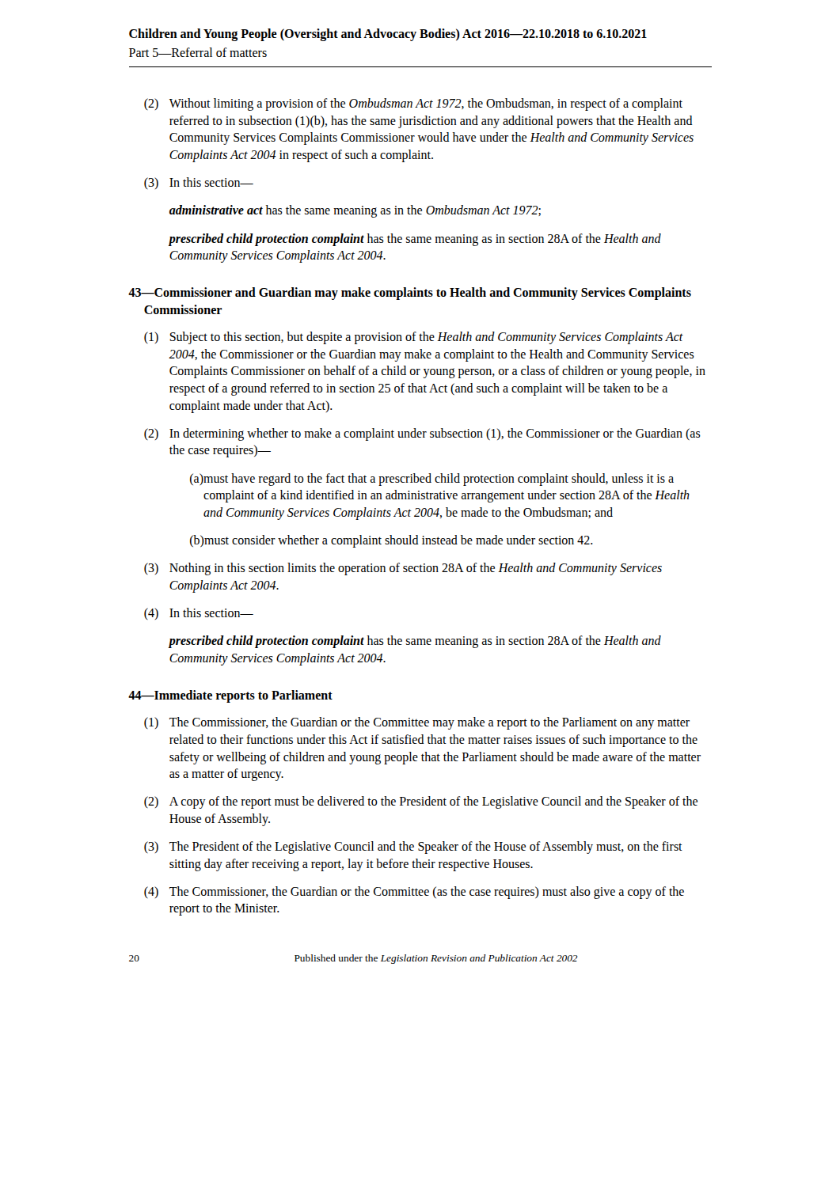Children and Young People (Oversight and Advocacy Bodies) Act 2016—22.10.2018 to 6.10.2021
Part 5—Referral of matters
(2)
Without limiting a provision of the Ombudsman Act 1972, the Ombudsman, in respect of a complaint referred to in subsection (1)(b), has the same jurisdiction and any additional powers that the Health and Community Services Complaints Commissioner would have under the Health and Community Services Complaints Act 2004 in respect of such a complaint.
(3)
In this section—
administrative act has the same meaning as in the Ombudsman Act 1972;
prescribed child protection complaint has the same meaning as in section 28A of the Health and Community Services Complaints Act 2004.
43—Commissioner and Guardian may make complaints to Health and Community Services Complaints Commissioner
(1)
Subject to this section, but despite a provision of the Health and Community Services Complaints Act 2004, the Commissioner or the Guardian may make a complaint to the Health and Community Services Complaints Commissioner on behalf of a child or young person, or a class of children or young people, in respect of a ground referred to in section 25 of that Act (and such a complaint will be taken to be a complaint made under that Act).
(2)
In determining whether to make a complaint under subsection (1), the Commissioner or the Guardian (as the case requires)—
(a)
must have regard to the fact that a prescribed child protection complaint should, unless it is a complaint of a kind identified in an administrative arrangement under section 28A of the Health and Community Services Complaints Act 2004, be made to the Ombudsman; and
(b)
must consider whether a complaint should instead be made under section 42.
(3)
Nothing in this section limits the operation of section 28A of the Health and Community Services Complaints Act 2004.
(4)
In this section—
prescribed child protection complaint has the same meaning as in section 28A of the Health and Community Services Complaints Act 2004.
44—Immediate reports to Parliament
(1)
The Commissioner, the Guardian or the Committee may make a report to the Parliament on any matter related to their functions under this Act if satisfied that the matter raises issues of such importance to the safety or wellbeing of children and young people that the Parliament should be made aware of the matter as a matter of urgency.
(2)
A copy of the report must be delivered to the President of the Legislative Council and the Speaker of the House of Assembly.
(3)
The President of the Legislative Council and the Speaker of the House of Assembly must, on the first sitting day after receiving a report, lay it before their respective Houses.
(4)
The Commissioner, the Guardian or the Committee (as the case requires) must also give a copy of the report to the Minister.
20
Published under the Legislation Revision and Publication Act 2002